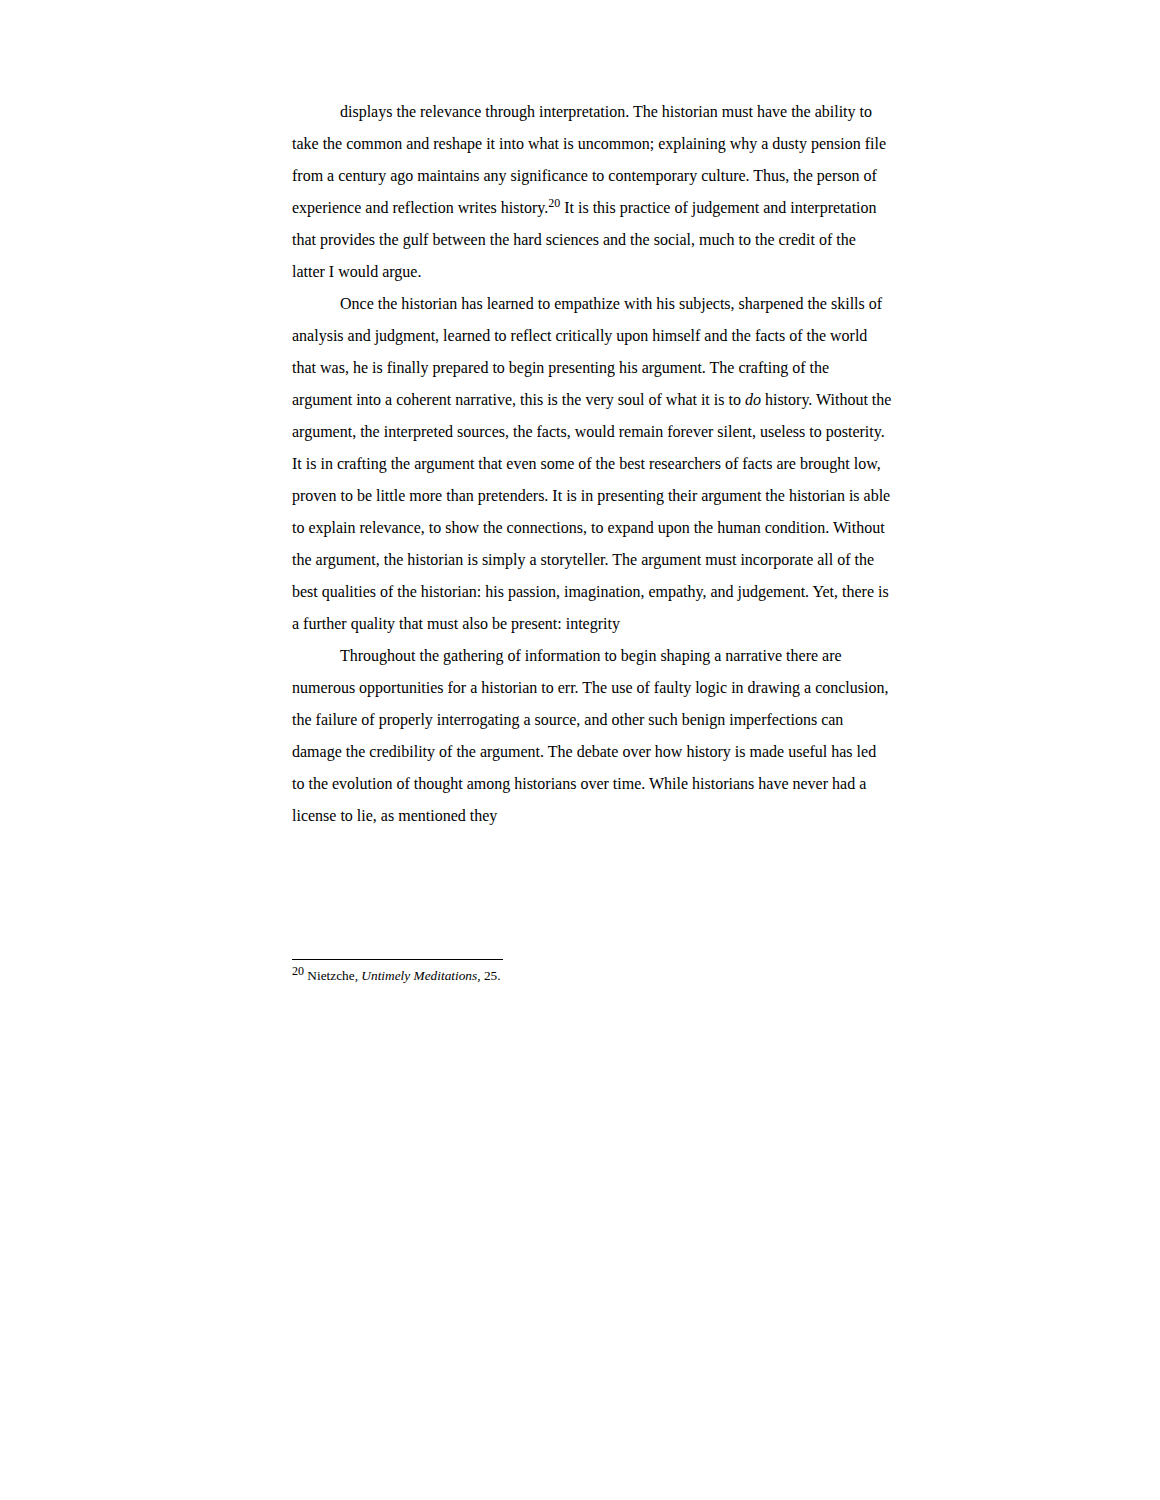displays the relevance through interpretation. The historian must have the ability to take the common and reshape it into what is uncommon; explaining why a dusty pension file from a century ago maintains any significance to contemporary culture. Thus, the person of experience and reflection writes history.20 It is this practice of judgement and interpretation that provides the gulf between the hard sciences and the social, much to the credit of the latter I would argue.
Once the historian has learned to empathize with his subjects, sharpened the skills of analysis and judgment, learned to reflect critically upon himself and the facts of the world that was, he is finally prepared to begin presenting his argument. The crafting of the argument into a coherent narrative, this is the very soul of what it is to do history. Without the argument, the interpreted sources, the facts, would remain forever silent, useless to posterity. It is in crafting the argument that even some of the best researchers of facts are brought low, proven to be little more than pretenders. It is in presenting their argument the historian is able to explain relevance, to show the connections, to expand upon the human condition. Without the argument, the historian is simply a storyteller. The argument must incorporate all of the best qualities of the historian: his passion, imagination, empathy, and judgement. Yet, there is a further quality that must also be present: integrity
Throughout the gathering of information to begin shaping a narrative there are numerous opportunities for a historian to err. The use of faulty logic in drawing a conclusion, the failure of properly interrogating a source, and other such benign imperfections can damage the credibility of the argument. The debate over how history is made useful has led to the evolution of thought among historians over time. While historians have never had a license to lie, as mentioned they
20 Nietzche, Untimely Meditations, 25.